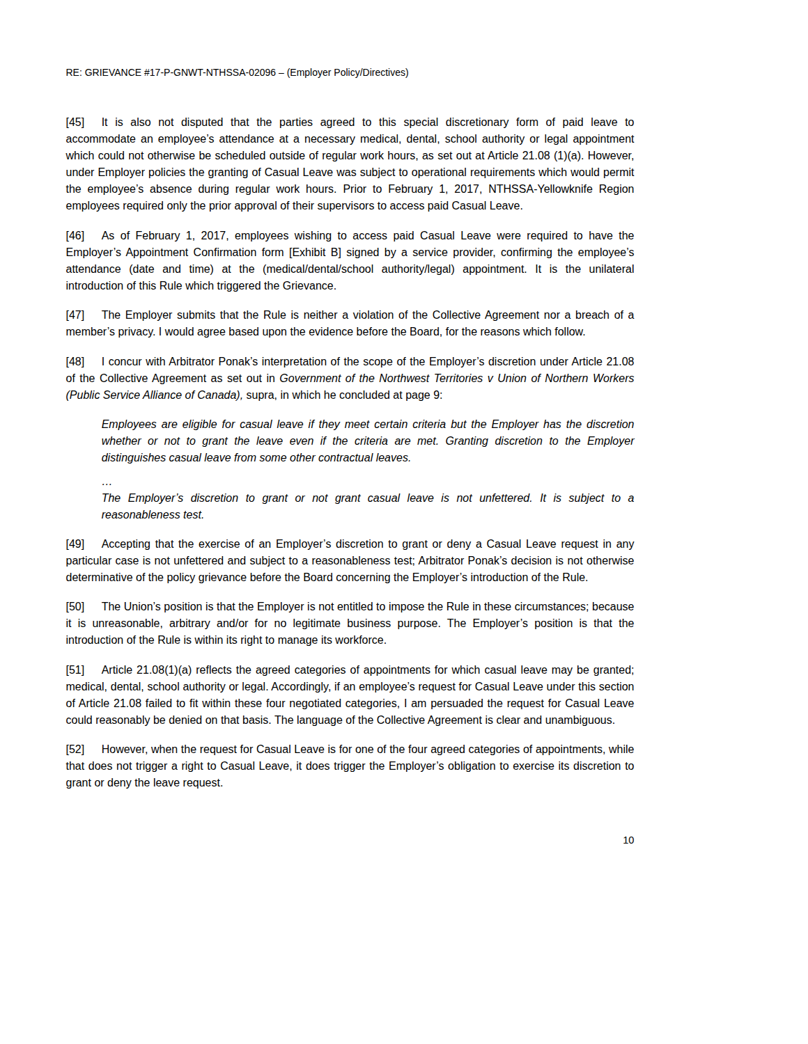RE: GRIEVANCE #17-P-GNWT-NTHSSA-02096 – (Employer Policy/Directives)
[45] It is also not disputed that the parties agreed to this special discretionary form of paid leave to accommodate an employee’s attendance at a necessary medical, dental, school authority or legal appointment which could not otherwise be scheduled outside of regular work hours, as set out at Article 21.08 (1)(a). However, under Employer policies the granting of Casual Leave was subject to operational requirements which would permit the employee’s absence during regular work hours. Prior to February 1, 2017, NTHSSA-Yellowknife Region employees required only the prior approval of their supervisors to access paid Casual Leave.
[46] As of February 1, 2017, employees wishing to access paid Casual Leave were required to have the Employer’s Appointment Confirmation form [Exhibit B] signed by a service provider, confirming the employee’s attendance (date and time) at the (medical/dental/school authority/legal) appointment. It is the unilateral introduction of this Rule which triggered the Grievance.
[47] The Employer submits that the Rule is neither a violation of the Collective Agreement nor a breach of a member’s privacy. I would agree based upon the evidence before the Board, for the reasons which follow.
[48] I concur with Arbitrator Ponak’s interpretation of the scope of the Employer’s discretion under Article 21.08 of the Collective Agreement as set out in Government of the Northwest Territories v Union of Northern Workers (Public Service Alliance of Canada), supra, in which he concluded at page 9:
Employees are eligible for casual leave if they meet certain criteria but the Employer has the discretion whether or not to grant the leave even if the criteria are met. Granting discretion to the Employer distinguishes casual leave from some other contractual leaves.
…
The Employer’s discretion to grant or not grant casual leave is not unfettered. It is subject to a reasonableness test.
[49] Accepting that the exercise of an Employer’s discretion to grant or deny a Casual Leave request in any particular case is not unfettered and subject to a reasonableness test; Arbitrator Ponak’s decision is not otherwise determinative of the policy grievance before the Board concerning the Employer’s introduction of the Rule.
[50] The Union’s position is that the Employer is not entitled to impose the Rule in these circumstances; because it is unreasonable, arbitrary and/or for no legitimate business purpose. The Employer’s position is that the introduction of the Rule is within its right to manage its workforce.
[51] Article 21.08(1)(a) reflects the agreed categories of appointments for which casual leave may be granted; medical, dental, school authority or legal. Accordingly, if an employee’s request for Casual Leave under this section of Article 21.08 failed to fit within these four negotiated categories, I am persuaded the request for Casual Leave could reasonably be denied on that basis. The language of the Collective Agreement is clear and unambiguous.
[52] However, when the request for Casual Leave is for one of the four agreed categories of appointments, while that does not trigger a right to Casual Leave, it does trigger the Employer’s obligation to exercise its discretion to grant or deny the leave request.
10